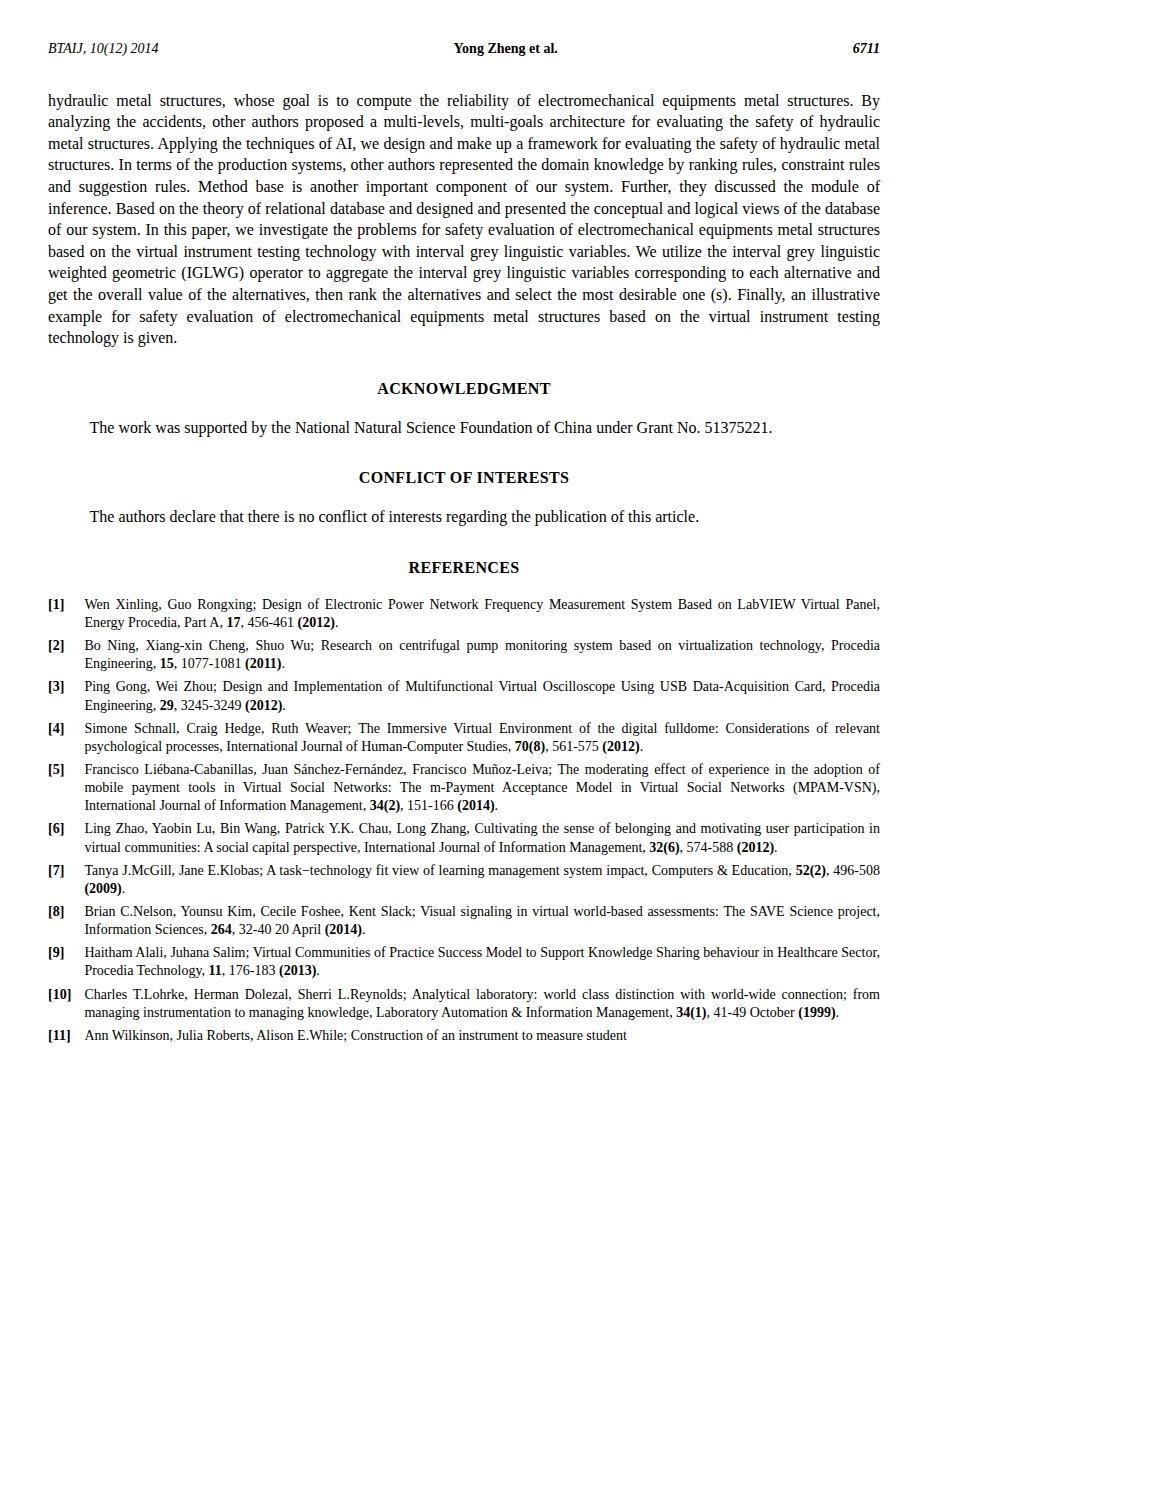BTAIJ, 10(12) 2014 Yong Zheng et al. 6711
hydraulic metal structures, whose goal is to compute the reliability of electromechanical equipments metal structures. By analyzing the accidents, other authors proposed a multi-levels, multi-goals architecture for evaluating the safety of hydraulic metal structures. Applying the techniques of AI, we design and make up a framework for evaluating the safety of hydraulic metal structures. In terms of the production systems, other authors represented the domain knowledge by ranking rules, constraint rules and suggestion rules. Method base is another important component of our system. Further, they discussed the module of inference. Based on the theory of relational database and designed and presented the conceptual and logical views of the database of our system. In this paper, we investigate the problems for safety evaluation of electromechanical equipments metal structures based on the virtual instrument testing technology with interval grey linguistic variables. We utilize the interval grey linguistic weighted geometric (IGLWG) operator to aggregate the interval grey linguistic variables corresponding to each alternative and get the overall value of the alternatives, then rank the alternatives and select the most desirable one (s). Finally, an illustrative example for safety evaluation of electromechanical equipments metal structures based on the virtual instrument testing technology is given.
ACKNOWLEDGMENT
The work was supported by the National Natural Science Foundation of China under Grant No. 51375221.
CONFLICT OF INTERESTS
The authors declare that there is no conflict of interests regarding the publication of this article.
REFERENCES
[1] Wen Xinling, Guo Rongxing; Design of Electronic Power Network Frequency Measurement System Based on LabVIEW Virtual Panel, Energy Procedia, Part A, 17, 456-461 (2012).
[2] Bo Ning, Xiang-xin Cheng, Shuo Wu; Research on centrifugal pump monitoring system based on virtualization technology, Procedia Engineering, 15, 1077-1081 (2011).
[3] Ping Gong, Wei Zhou; Design and Implementation of Multifunctional Virtual Oscilloscope Using USB Data-Acquisition Card, Procedia Engineering, 29, 3245-3249 (2012).
[4] Simone Schnall, Craig Hedge, Ruth Weaver; The Immersive Virtual Environment of the digital fulldome: Considerations of relevant psychological processes, International Journal of Human-Computer Studies, 70(8), 561-575 (2012).
[5] Francisco Liébana-Cabanillas, Juan Sánchez-Fernández, Francisco Muñoz-Leiva; The moderating effect of experience in the adoption of mobile payment tools in Virtual Social Networks: The m-Payment Acceptance Model in Virtual Social Networks (MPAM-VSN), International Journal of Information Management, 34(2), 151-166 (2014).
[6] Ling Zhao, Yaobin Lu, Bin Wang, Patrick Y.K. Chau, Long Zhang, Cultivating the sense of belonging and motivating user participation in virtual communities: A social capital perspective, International Journal of Information Management, 32(6), 574-588 (2012).
[7] Tanya J.McGill, Jane E.Klobas; A task−technology fit view of learning management system impact, Computers & Education, 52(2), 496-508 (2009).
[8] Brian C.Nelson, Younsu Kim, Cecile Foshee, Kent Slack; Visual signaling in virtual world-based assessments: The SAVE Science project, Information Sciences, 264, 32-40 20 April (2014).
[9] Haitham Alali, Juhana Salim; Virtual Communities of Practice Success Model to Support Knowledge Sharing behaviour in Healthcare Sector, Procedia Technology, 11, 176-183 (2013).
[10] Charles T.Lohrke, Herman Dolezal, Sherri L.Reynolds; Analytical laboratory: world class distinction with world-wide connection; from managing instrumentation to managing knowledge, Laboratory Automation & Information Management, 34(1), 41-49 October (1999).
[11] Ann Wilkinson, Julia Roberts, Alison E.While; Construction of an instrument to measure student